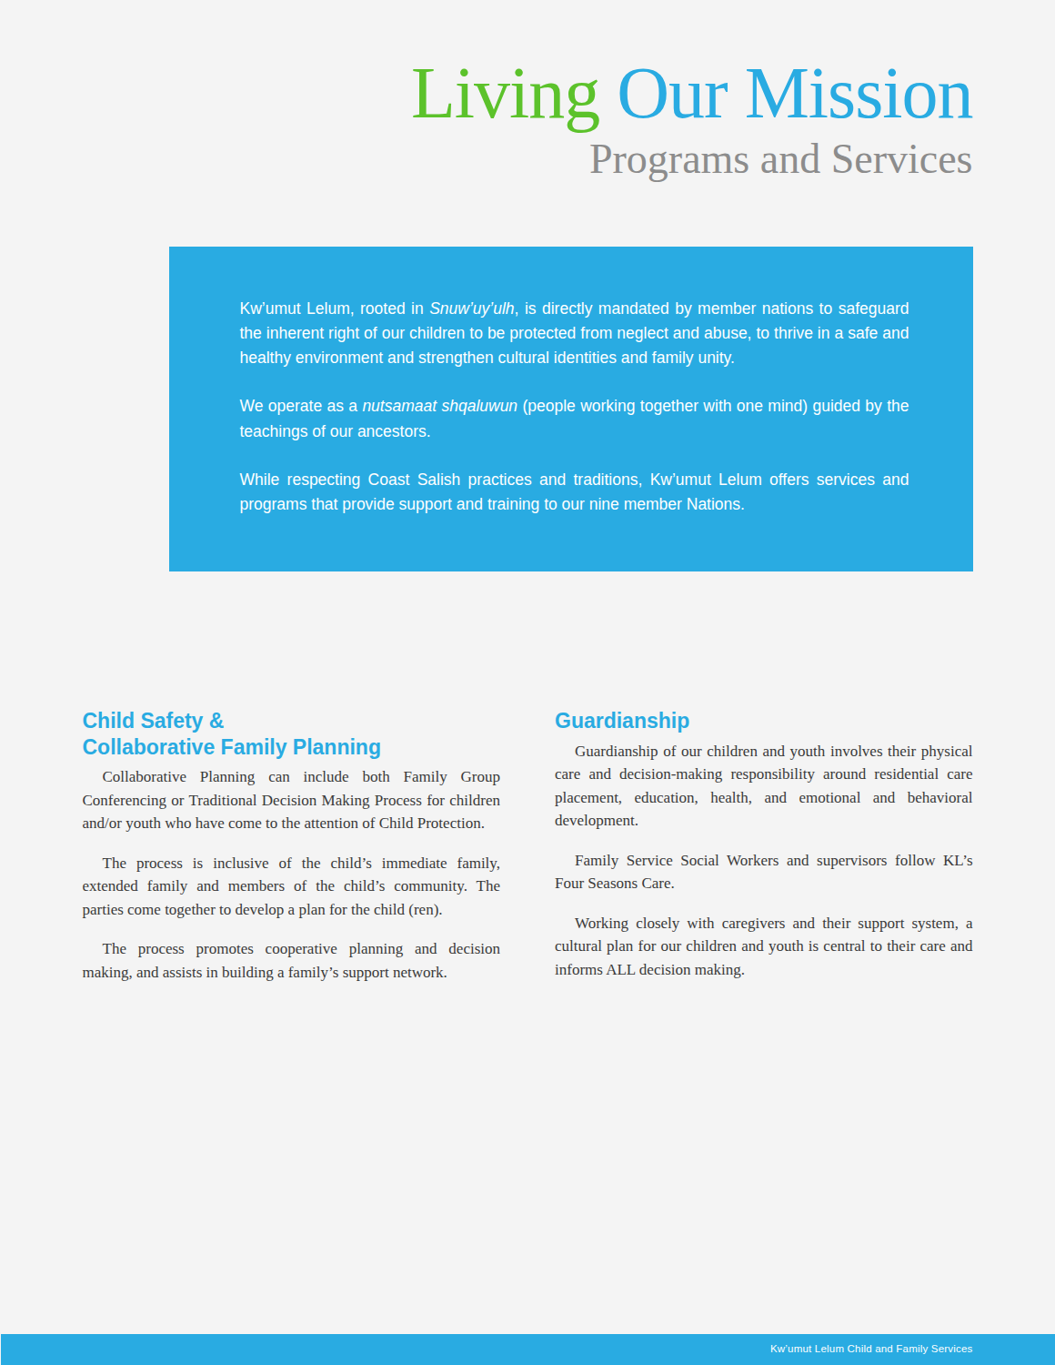Living Our Mission
Programs and Services
Kw’umut Lelum, rooted in Snuw’uy’ulh, is directly mandated by member nations to safeguard the inherent right of our children to be protected from neglect and abuse, to thrive in a safe and healthy environment and strengthen cultural identities and family unity.
We operate as a nutsamaat shqaluwun (people working together with one mind) guided by the teachings of our ancestors.
While respecting Coast Salish practices and traditions, Kw’umut Lelum offers services and programs that provide support and training to our nine member Nations.
Child Safety &
Collaborative Family Planning
Collaborative Planning can include both Family Group Conferencing or Traditional Decision Making Process for children and/or youth who have come to the attention of Child Protection.
The process is inclusive of the child’s immediate family, extended family and members of the child’s community. The parties come together to develop a plan for the child (ren).
The process promotes cooperative planning and decision making, and assists in building a family’s support network.
Guardianship
Guardianship of our children and youth involves their physical care and decision-making responsibility around residential care placement, education, health, and emotional and behavioral development.
Family Service Social Workers and supervisors follow KL’s Four Seasons Care.
Working closely with caregivers and their support system, a cultural plan for our children and youth is central to their care and informs ALL decision making.
Kw’umut Lelum Child and Family Services